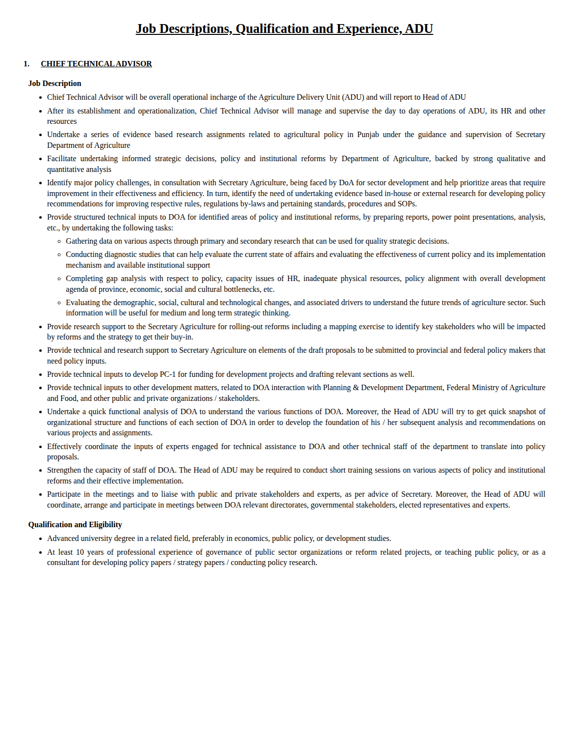Job Descriptions, Qualification and Experience, ADU
1. CHIEF TECHNICAL ADVISOR
Job Description
Chief Technical Advisor will be overall operational incharge of the Agriculture Delivery Unit (ADU) and will report to Head of ADU
After its establishment and operationalization, Chief Technical Advisor will manage and supervise the day to day operations of ADU, its HR and other resources
Undertake a series of evidence based research assignments related to agricultural policy in Punjab under the guidance and supervision of Secretary Department of Agriculture
Facilitate undertaking informed strategic decisions, policy and institutional reforms by Department of Agriculture, backed by strong qualitative and quantitative analysis
Identify major policy challenges, in consultation with Secretary Agriculture, being faced by DoA for sector development and help prioritize areas that require improvement in their effectiveness and efficiency. In turn, identify the need of undertaking evidence based in-house or external research for developing policy recommendations for improving respective rules, regulations by-laws and pertaining standards, procedures and SOPs.
Provide structured technical inputs to DOA for identified areas of policy and institutional reforms, by preparing reports, power point presentations, analysis, etc., by undertaking the following tasks:
Gathering data on various aspects through primary and secondary research that can be used for quality strategic decisions.
Conducting diagnostic studies that can help evaluate the current state of affairs and evaluating the effectiveness of current policy and its implementation mechanism and available institutional support
Completing gap analysis with respect to policy, capacity issues of HR, inadequate physical resources, policy alignment with overall development agenda of province, economic, social and cultural bottlenecks, etc.
Evaluating the demographic, social, cultural and technological changes, and associated drivers to understand the future trends of agriculture sector. Such information will be useful for medium and long term strategic thinking.
Provide research support to the Secretary Agriculture for rolling-out reforms including a mapping exercise to identify key stakeholders who will be impacted by reforms and the strategy to get their buy-in.
Provide technical and research support to Secretary Agriculture on elements of the draft proposals to be submitted to provincial and federal policy makers that need policy inputs.
Provide technical inputs to develop PC-1 for funding for development projects and drafting relevant sections as well.
Provide technical inputs to other development matters, related to DOA interaction with Planning & Development Department, Federal Ministry of Agriculture and Food, and other public and private organizations / stakeholders.
Undertake a quick functional analysis of DOA to understand the various functions of DOA. Moreover, the Head of ADU will try to get quick snapshot of organizational structure and functions of each section of DOA in order to develop the foundation of his / her subsequent analysis and recommendations on various projects and assignments.
Effectively coordinate the inputs of experts engaged for technical assistance to DOA and other technical staff of the department to translate into policy proposals.
Strengthen the capacity of staff of DOA. The Head of ADU may be required to conduct short training sessions on various aspects of policy and institutional reforms and their effective implementation.
Participate in the meetings and to liaise with public and private stakeholders and experts, as per advice of Secretary. Moreover, the Head of ADU will coordinate, arrange and participate in meetings between DOA relevant directorates, governmental stakeholders, elected representatives and experts.
Qualification and Eligibility
Advanced university degree in a related field, preferably in economics, public policy, or development studies.
At least 10 years of professional experience of governance of public sector organizations or reform related projects, or teaching public policy, or as a consultant for developing policy papers / strategy papers / conducting policy research.